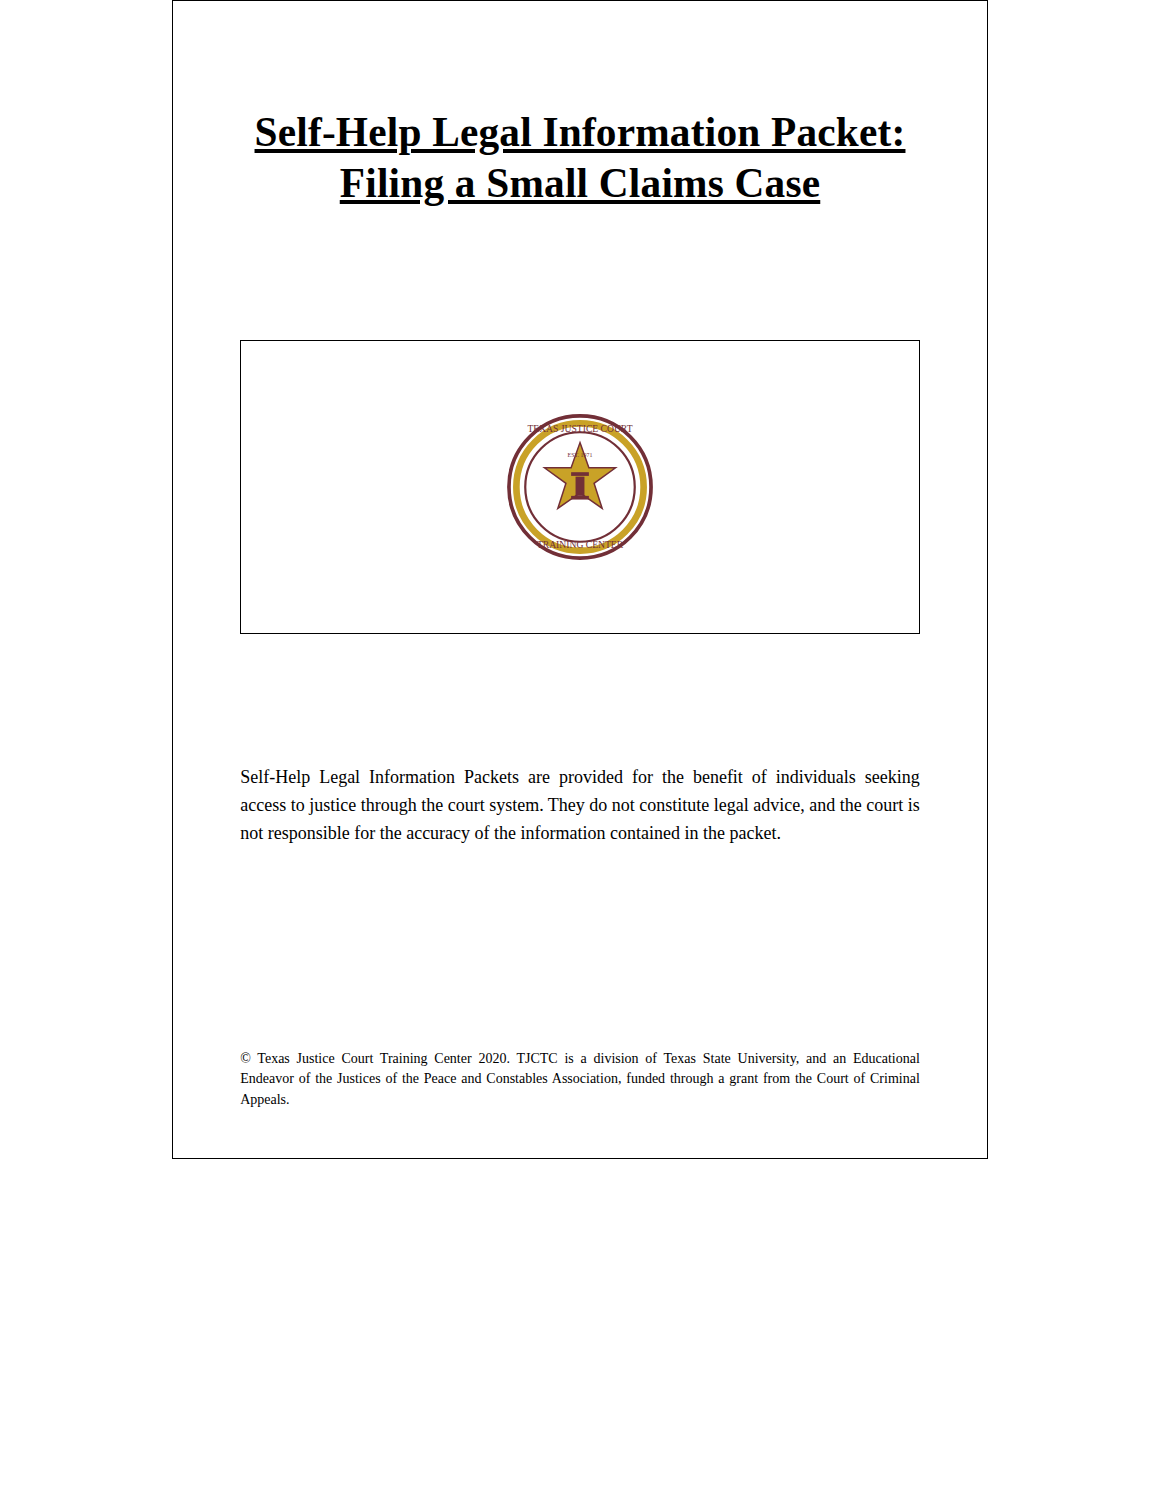Self-Help Legal Information Packet:
Filing a Small Claims Case
Self-Help Legal Information Packets are provided for the benefit of individuals seeking access to justice through the court system. They do not constitute legal advice, and the court is not responsible for the accuracy of the information contained in the packet.
© Texas Justice Court Training Center 2020. TJCTC is a division of Texas State University, and an Educational Endeavor of the Justices of the Peace and Constables Association, funded through a grant from the Court of Criminal Appeals.